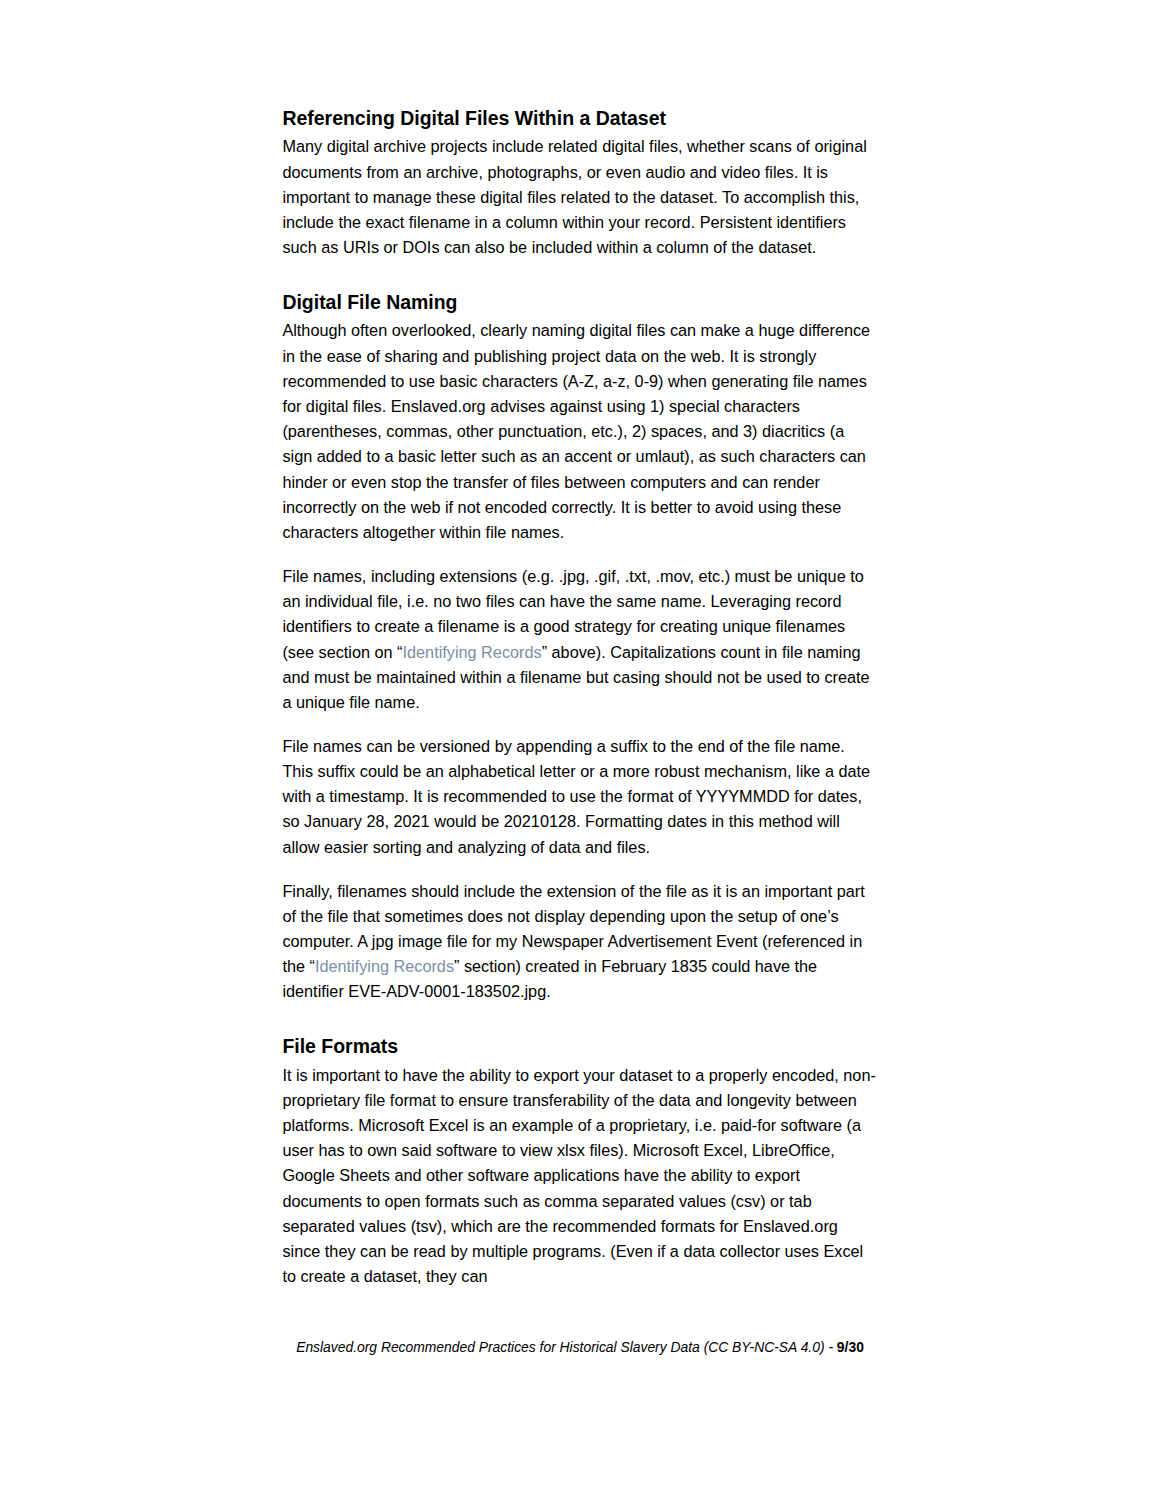Referencing Digital Files Within a Dataset
Many digital archive projects include related digital files, whether scans of original documents from an archive, photographs, or even audio and video files. It is important to manage these digital files related to the dataset. To accomplish this, include the exact filename in a column within your record. Persistent identifiers such as URIs or DOIs can also be included within a column of the dataset.
Digital File Naming
Although often overlooked, clearly naming digital files can make a huge difference in the ease of sharing and publishing project data on the web. It is strongly recommended to use basic characters (A-Z, a-z, 0-9) when generating file names for digital files. Enslaved.org advises against using 1) special characters (parentheses, commas, other punctuation, etc.), 2) spaces, and 3) diacritics (a sign added to a basic letter such as an accent or umlaut), as such characters can hinder or even stop the transfer of files between computers and can render incorrectly on the web if not encoded correctly. It is better to avoid using these characters altogether within file names.
File names, including extensions (e.g. .jpg, .gif, .txt, .mov, etc.) must be unique to an individual file, i.e. no two files can have the same name. Leveraging record identifiers to create a filename is a good strategy for creating unique filenames (see section on “Identifying Records” above). Capitalizations count in file naming and must be maintained within a filename but casing should not be used to create a unique file name.
File names can be versioned by appending a suffix to the end of the file name. This suffix could be an alphabetical letter or a more robust mechanism, like a date with a timestamp. It is recommended to use the format of YYYYMMDD for dates, so January 28, 2021 would be 20210128. Formatting dates in this method will allow easier sorting and analyzing of data and files.
Finally, filenames should include the extension of the file as it is an important part of the file that sometimes does not display depending upon the setup of one’s computer. A jpg image file for my Newspaper Advertisement Event (referenced in the “Identifying Records” section) created in February 1835 could have the identifier EVE-ADV-0001-183502.jpg.
File Formats
It is important to have the ability to export your dataset to a properly encoded, non-proprietary file format to ensure transferability of the data and longevity between platforms. Microsoft Excel is an example of a proprietary, i.e. paid-for software (a user has to own said software to view xlsx files). Microsoft Excel, LibreOffice, Google Sheets and other software applications have the ability to export documents to open formats such as comma separated values (csv) or tab separated values (tsv), which are the recommended formats for Enslaved.org since they can be read by multiple programs. (Even if a data collector uses Excel to create a dataset, they can
Enslaved.org Recommended Practices for Historical Slavery Data (CC BY-NC-SA 4.0) - 9/30